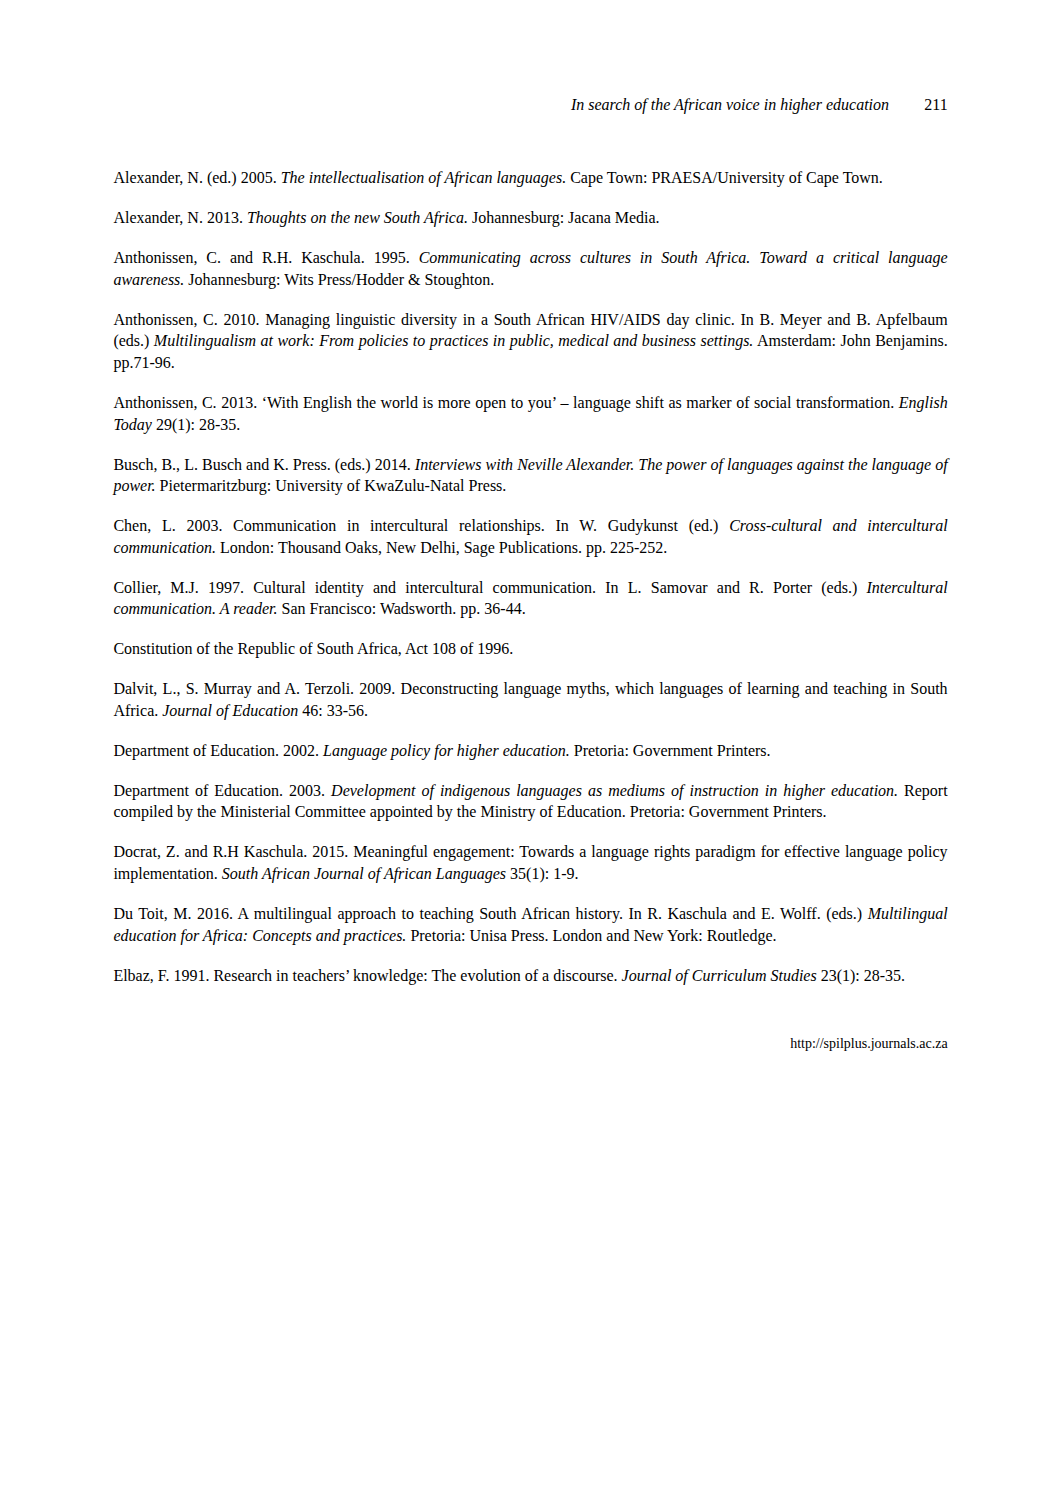In search of the African voice in higher education 211
Alexander, N. (ed.) 2005. The intellectualisation of African languages. Cape Town: PRAESA/University of Cape Town.
Alexander, N. 2013. Thoughts on the new South Africa. Johannesburg: Jacana Media.
Anthonissen, C. and R.H. Kaschula. 1995. Communicating across cultures in South Africa. Toward a critical language awareness. Johannesburg: Wits Press/Hodder & Stoughton.
Anthonissen, C. 2010. Managing linguistic diversity in a South African HIV/AIDS day clinic. In B. Meyer and B. Apfelbaum (eds.) Multilingualism at work: From policies to practices in public, medical and business settings. Amsterdam: John Benjamins. pp.71-96.
Anthonissen, C. 2013. ‘With English the world is more open to you’ – language shift as marker of social transformation. English Today 29(1): 28-35.
Busch, B., L. Busch and K. Press. (eds.) 2014. Interviews with Neville Alexander. The power of languages against the language of power. Pietermaritzburg: University of KwaZulu-Natal Press.
Chen, L. 2003. Communication in intercultural relationships. In W. Gudykunst (ed.) Cross-cultural and intercultural communication. London: Thousand Oaks, New Delhi, Sage Publications. pp. 225-252.
Collier, M.J. 1997. Cultural identity and intercultural communication. In L. Samovar and R. Porter (eds.) Intercultural communication. A reader. San Francisco: Wadsworth. pp. 36-44.
Constitution of the Republic of South Africa, Act 108 of 1996.
Dalvit, L., S. Murray and A. Terzoli. 2009. Deconstructing language myths, which languages of learning and teaching in South Africa. Journal of Education 46: 33-56.
Department of Education. 2002. Language policy for higher education. Pretoria: Government Printers.
Department of Education. 2003. Development of indigenous languages as mediums of instruction in higher education. Report compiled by the Ministerial Committee appointed by the Ministry of Education. Pretoria: Government Printers.
Docrat, Z. and R.H Kaschula. 2015. Meaningful engagement: Towards a language rights paradigm for effective language policy implementation. South African Journal of African Languages 35(1): 1-9.
Du Toit, M. 2016. A multilingual approach to teaching South African history. In R. Kaschula and E. Wolff. (eds.) Multilingual education for Africa: Concepts and practices. Pretoria: Unisa Press. London and New York: Routledge.
Elbaz, F. 1991. Research in teachers’ knowledge: The evolution of a discourse. Journal of Curriculum Studies 23(1): 28-35.
http://spilplus.journals.ac.za